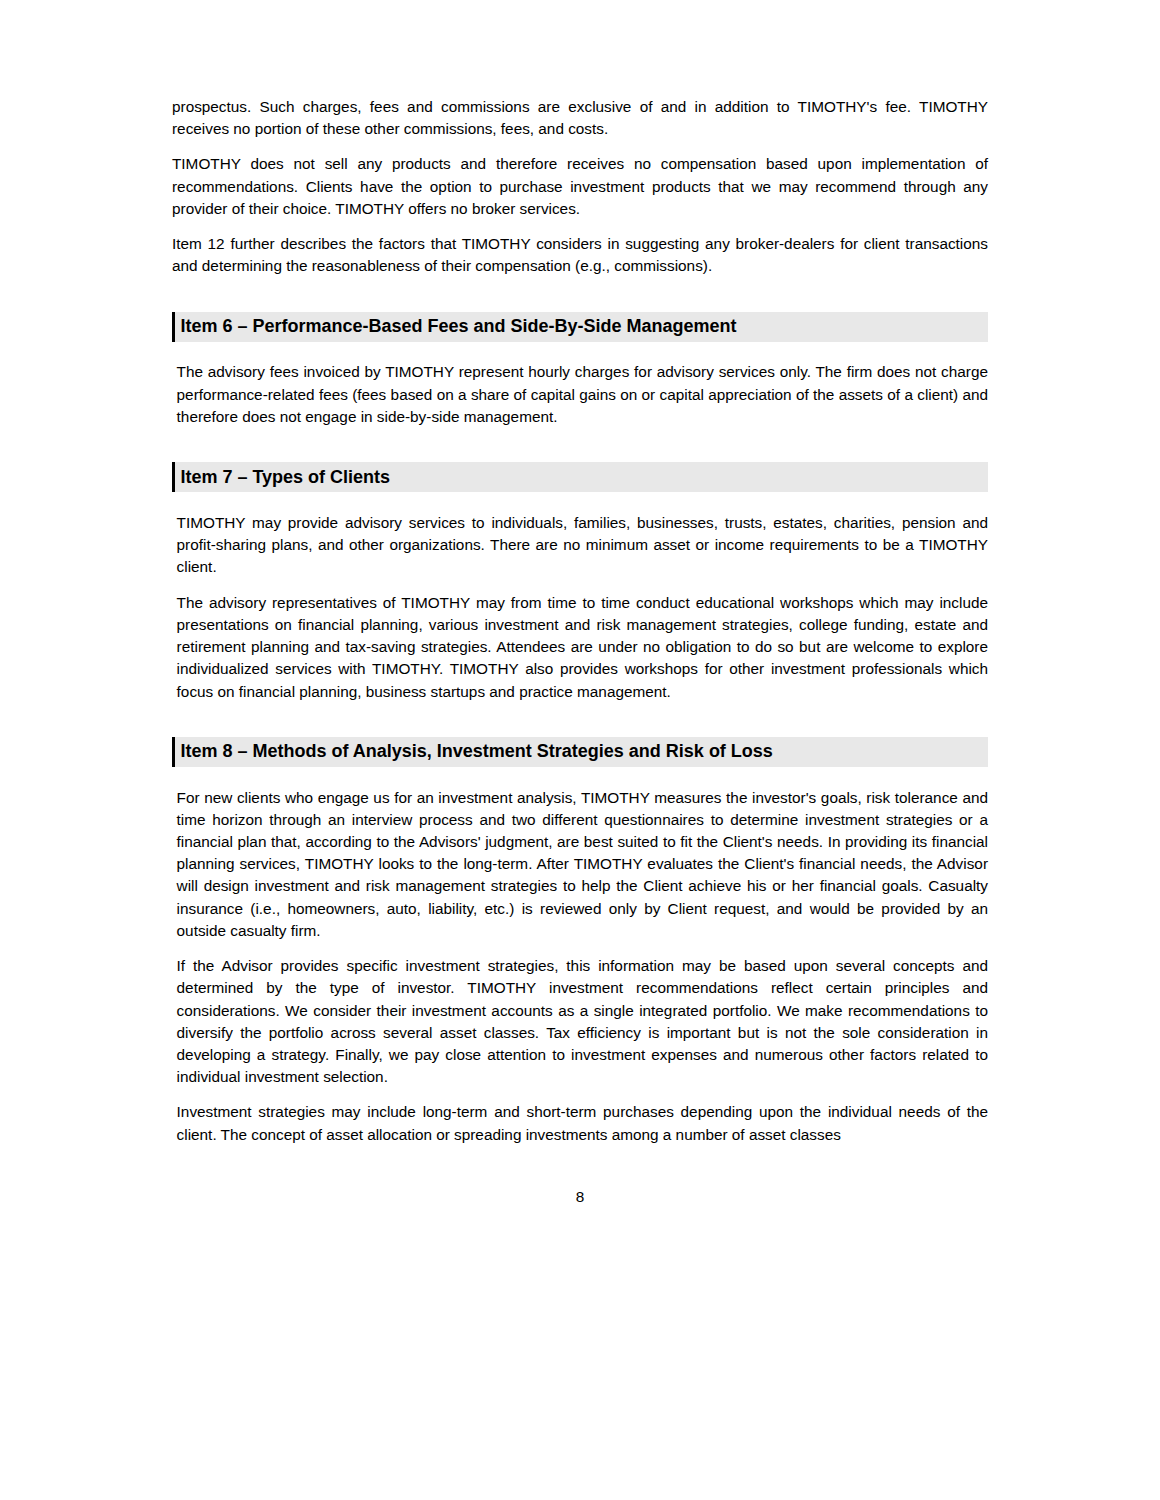prospectus. Such charges, fees and commissions are exclusive of and in addition to TIMOTHY's fee. TIMOTHY receives no portion of these other commissions, fees, and costs.
TIMOTHY does not sell any products and therefore receives no compensation based upon implementation of recommendations. Clients have the option to purchase investment products that we may recommend through any provider of their choice. TIMOTHY offers no broker services.
Item 12 further describes the factors that TIMOTHY considers in suggesting any broker-dealers for client transactions and determining the reasonableness of their compensation (e.g., commissions).
Item 6 – Performance-Based Fees and Side-By-Side Management
The advisory fees invoiced by TIMOTHY represent hourly charges for advisory services only. The firm does not charge performance-related fees (fees based on a share of capital gains on or capital appreciation of the assets of a client) and therefore does not engage in side-by-side management.
Item 7 – Types of Clients
TIMOTHY may provide advisory services to individuals, families, businesses, trusts, estates, charities, pension and profit-sharing plans, and other organizations. There are no minimum asset or income requirements to be a TIMOTHY client.
The advisory representatives of TIMOTHY may from time to time conduct educational workshops which may include presentations on financial planning, various investment and risk management strategies, college funding, estate and retirement planning and tax-saving strategies. Attendees are under no obligation to do so but are welcome to explore individualized services with TIMOTHY. TIMOTHY also provides workshops for other investment professionals which focus on financial planning, business startups and practice management.
Item 8 – Methods of Analysis, Investment Strategies and Risk of Loss
For new clients who engage us for an investment analysis, TIMOTHY measures the investor's goals, risk tolerance and time horizon through an interview process and two different questionnaires to determine investment strategies or a financial plan that, according to the Advisors' judgment, are best suited to fit the Client's needs. In providing its financial planning services, TIMOTHY looks to the long-term. After TIMOTHY evaluates the Client's financial needs, the Advisor will design investment and risk management strategies to help the Client achieve his or her financial goals. Casualty insurance (i.e., homeowners, auto, liability, etc.) is reviewed only by Client request, and would be provided by an outside casualty firm.
If the Advisor provides specific investment strategies, this information may be based upon several concepts and determined by the type of investor. TIMOTHY investment recommendations reflect certain principles and considerations. We consider their investment accounts as a single integrated portfolio. We make recommendations to diversify the portfolio across several asset classes. Tax efficiency is important but is not the sole consideration in developing a strategy. Finally, we pay close attention to investment expenses and numerous other factors related to individual investment selection.
Investment strategies may include long-term and short-term purchases depending upon the individual needs of the client. The concept of asset allocation or spreading investments among a number of asset classes
8